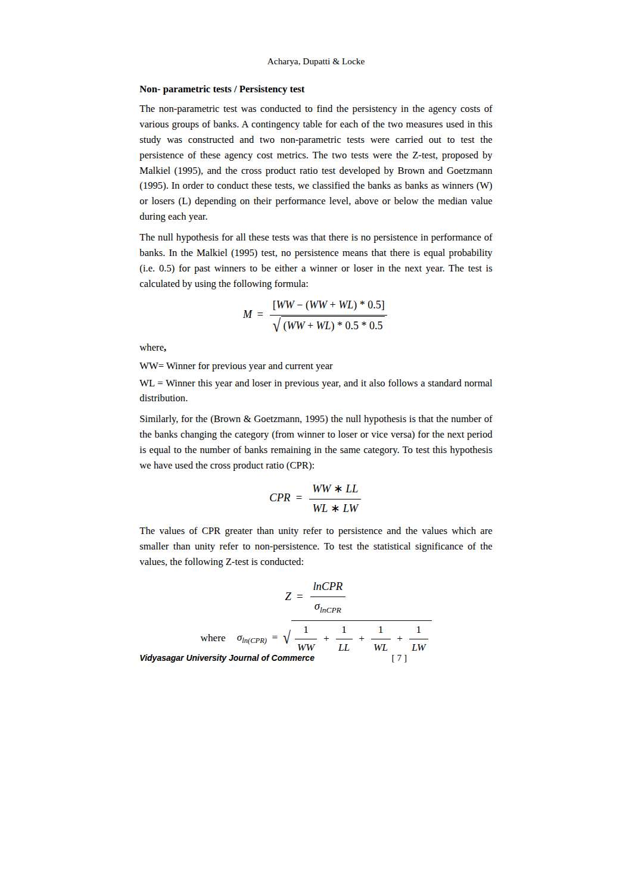Acharya, Dupatti & Locke
Non- parametric tests / Persistency test
The non-parametric test was conducted to find the persistency in the agency costs of various groups of banks. A contingency table for each of the two measures used in this study was constructed and two non-parametric tests were carried out to test the persistence of these agency cost metrics. The two tests were the Z-test, proposed by Malkiel (1995), and the cross product ratio test developed by Brown and Goetzmann (1995). In order to conduct these tests, we classified the banks as banks as winners (W) or losers (L) depending on their performance level, above or below the median value during each year.
The null hypothesis for all these tests was that there is no persistence in performance of banks. In the Malkiel (1995) test, no persistence means that there is equal probability (i.e. 0.5) for past winners to be either a winner or loser in the next year. The test is calculated by using the following formula:
M = [WW − (WW + WL) * 0.5] √(WW + WL) * 0.5 * 0.5
where,
WW= Winner for previous year and current year
WL = Winner this year and loser in previous year, and it also follows a standard normal distribution.
Similarly, for the (Brown & Goetzmann, 1995) the null hypothesis is that the number of the banks changing the category (from winner to loser or vice versa) for the next period is equal to the number of banks remaining in the same category. To test this hypothesis we have used the cross product ratio (CPR):
CPR = WW ∗ LL WL ∗ LW
The values of CPR greater than unity refer to persistence and the values which are smaller than unity refer to non-persistence. To test the statistical significance of the values, the following Z-test is conducted:
Z = lnCPR σlnCPR
where σln(CPR) = √ 1 WW + 1 LL + 1 WL + 1 LW
Vidyasagar University Journal of Commerce [ 7 ]